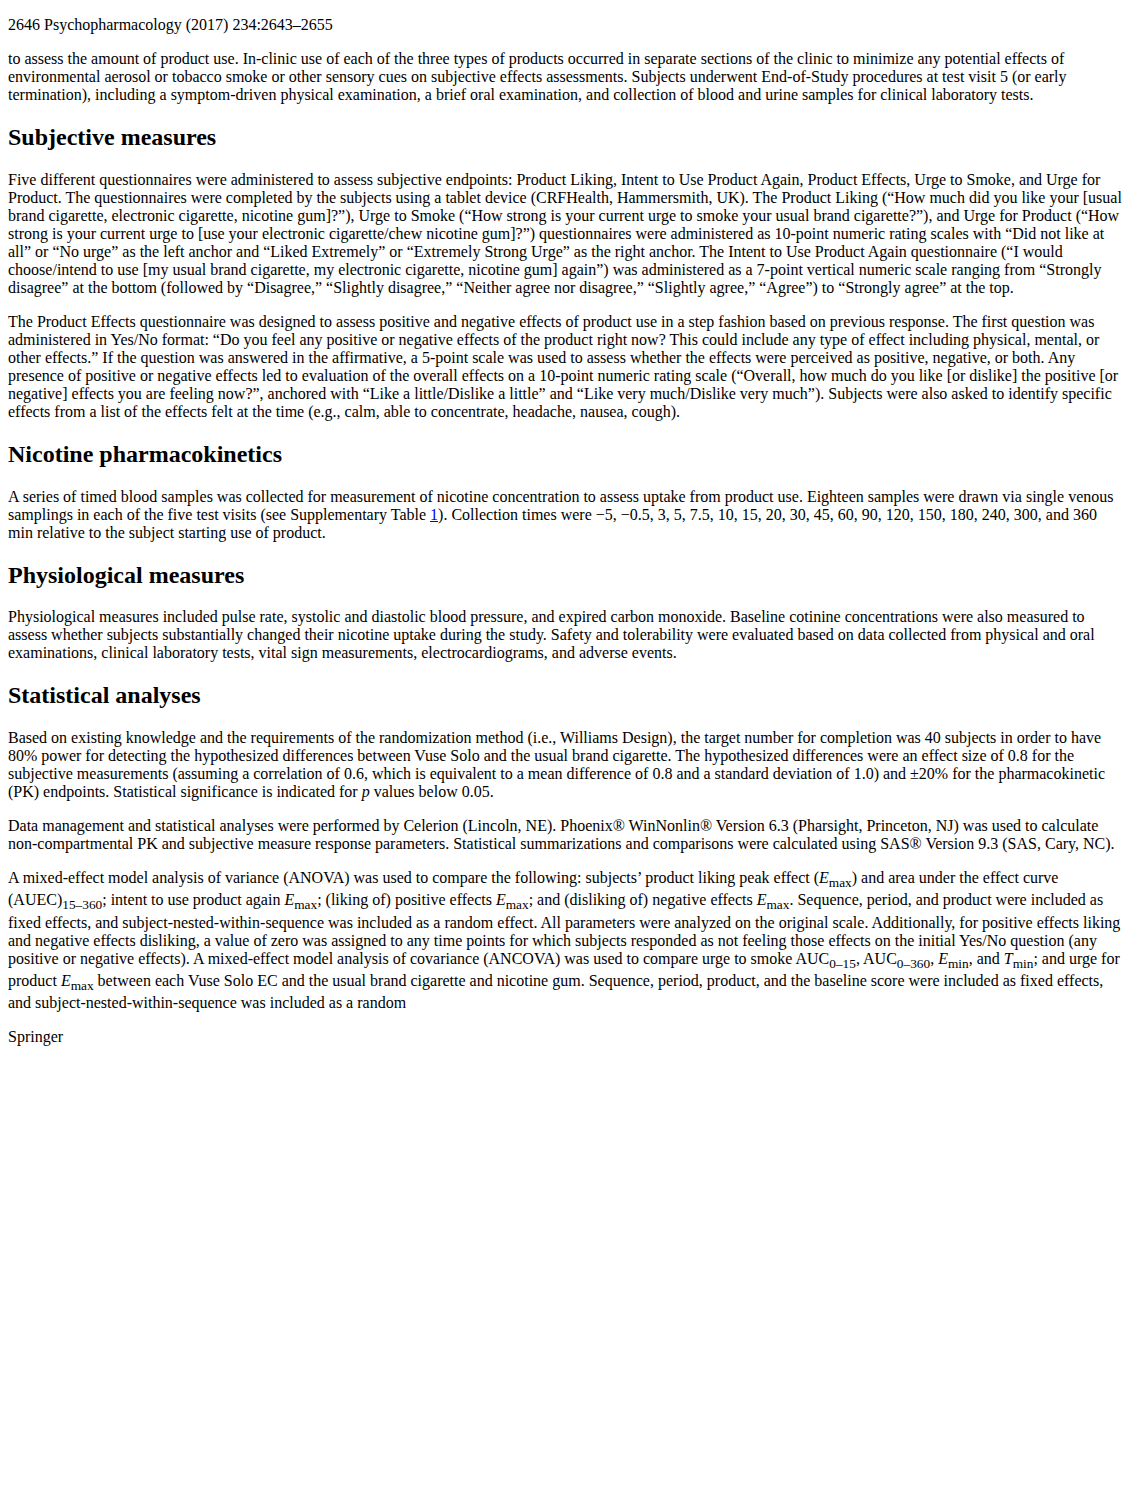2646 Psychopharmacology (2017) 234:2643–2655
to assess the amount of product use. In-clinic use of each of the three types of products occurred in separate sections of the clinic to minimize any potential effects of environmental aerosol or tobacco smoke or other sensory cues on subjective effects assessments. Subjects underwent End-of-Study procedures at test visit 5 (or early termination), including a symptom-driven physical examination, a brief oral examination, and collection of blood and urine samples for clinical laboratory tests.
Subjective measures
Five different questionnaires were administered to assess subjective endpoints: Product Liking, Intent to Use Product Again, Product Effects, Urge to Smoke, and Urge for Product. The questionnaires were completed by the subjects using a tablet device (CRFHealth, Hammersmith, UK). The Product Liking (“How much did you like your [usual brand cigarette, electronic cigarette, nicotine gum]?”), Urge to Smoke (“How strong is your current urge to smoke your usual brand cigarette?”), and Urge for Product (“How strong is your current urge to [use your electronic cigarette/chew nicotine gum]?”) questionnaires were administered as 10-point numeric rating scales with “Did not like at all” or “No urge” as the left anchor and “Liked Extremely” or “Extremely Strong Urge” as the right anchor. The Intent to Use Product Again questionnaire (“I would choose/intend to use [my usual brand cigarette, my electronic cigarette, nicotine gum] again”) was administered as a 7-point vertical numeric scale ranging from “Strongly disagree” at the bottom (followed by “Disagree,” “Slightly disagree,” “Neither agree nor disagree,” “Slightly agree,” “Agree”) to “Strongly agree” at the top.
The Product Effects questionnaire was designed to assess positive and negative effects of product use in a step fashion based on previous response. The first question was administered in Yes/No format: “Do you feel any positive or negative effects of the product right now? This could include any type of effect including physical, mental, or other effects.” If the question was answered in the affirmative, a 5-point scale was used to assess whether the effects were perceived as positive, negative, or both. Any presence of positive or negative effects led to evaluation of the overall effects on a 10-point numeric rating scale (“Overall, how much do you like [or dislike] the positive [or negative] effects you are feeling now?”, anchored with “Like a little/Dislike a little” and “Like very much/Dislike very much”). Subjects were also asked to identify specific effects from a list of the effects felt at the time (e.g., calm, able to concentrate, headache, nausea, cough).
Nicotine pharmacokinetics
A series of timed blood samples was collected for measurement of nicotine concentration to assess uptake from product use. Eighteen samples were drawn via single venous samplings in each of the five test visits (see Supplementary Table 1). Collection times were −5, −0.5, 3, 5, 7.5, 10, 15, 20, 30, 45, 60, 90, 120, 150, 180, 240, 300, and 360 min relative to the subject starting use of product.
Physiological measures
Physiological measures included pulse rate, systolic and diastolic blood pressure, and expired carbon monoxide. Baseline cotinine concentrations were also measured to assess whether subjects substantially changed their nicotine uptake during the study. Safety and tolerability were evaluated based on data collected from physical and oral examinations, clinical laboratory tests, vital sign measurements, electrocardiograms, and adverse events.
Statistical analyses
Based on existing knowledge and the requirements of the randomization method (i.e., Williams Design), the target number for completion was 40 subjects in order to have 80% power for detecting the hypothesized differences between Vuse Solo and the usual brand cigarette. The hypothesized differences were an effect size of 0.8 for the subjective measurements (assuming a correlation of 0.6, which is equivalent to a mean difference of 0.8 and a standard deviation of 1.0) and ±20% for the pharmacokinetic (PK) endpoints. Statistical significance is indicated for p values below 0.05.
Data management and statistical analyses were performed by Celerion (Lincoln, NE). Phoenix® WinNonlin® Version 6.3 (Pharsight, Princeton, NJ) was used to calculate non-compartmental PK and subjective measure response parameters. Statistical summarizations and comparisons were calculated using SAS® Version 9.3 (SAS, Cary, NC).
A mixed-effect model analysis of variance (ANOVA) was used to compare the following: subjects’ product liking peak effect (Emax) and area under the effect curve (AUEC)15–360; intent to use product again Emax; (liking of) positive effects Emax; and (disliking of) negative effects Emax. Sequence, period, and product were included as fixed effects, and subject-nested-within-sequence was included as a random effect. All parameters were analyzed on the original scale. Additionally, for positive effects liking and negative effects disliking, a value of zero was assigned to any time points for which subjects responded as not feeling those effects on the initial Yes/No question (any positive or negative effects). A mixed-effect model analysis of covariance (ANCOVA) was used to compare urge to smoke AUC0–15, AUC0–360, Emin, and Tmin; and urge for product Emax between each Vuse Solo EC and the usual brand cigarette and nicotine gum. Sequence, period, product, and the baseline score were included as fixed effects, and subject-nested-within-sequence was included as a random
Springer